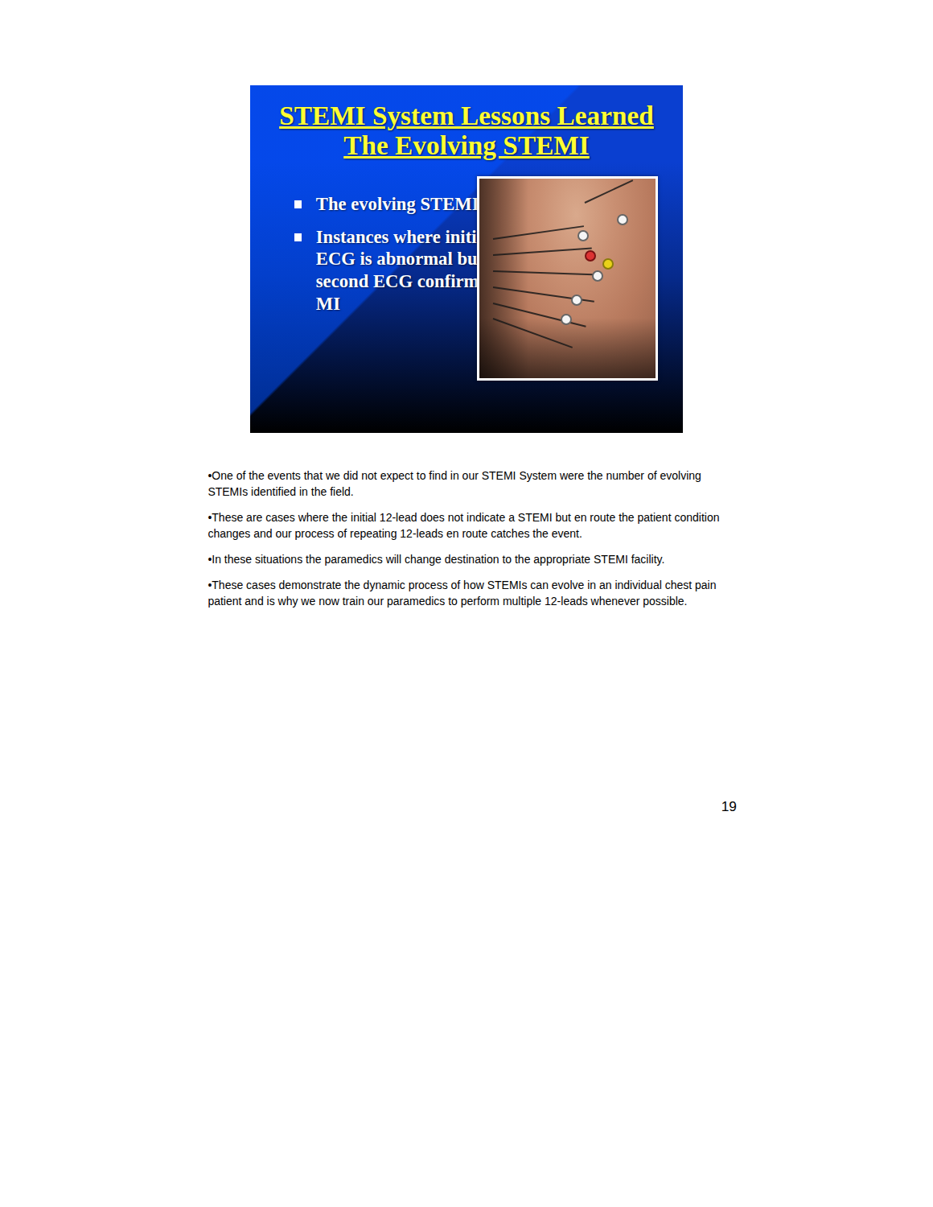STEMI System Lessons Learned
The Evolving STEMI
The evolving STEMI
Instances where initial ECG is abnormal but second ECG confirms MI
•One of the events that we did not expect to find in our STEMI System were the number of evolving STEMIs identified in the field.
•These are cases where the initial 12-lead does not indicate a STEMI but en route the patient condition changes and our process of repeating 12-leads en route catches the event.
•In these situations the paramedics will change destination to the appropriate STEMI facility.
•These cases demonstrate the dynamic process of how STEMIs can evolve in an individual chest pain patient and is why we now train our paramedics to perform multiple 12-leads whenever possible.
19